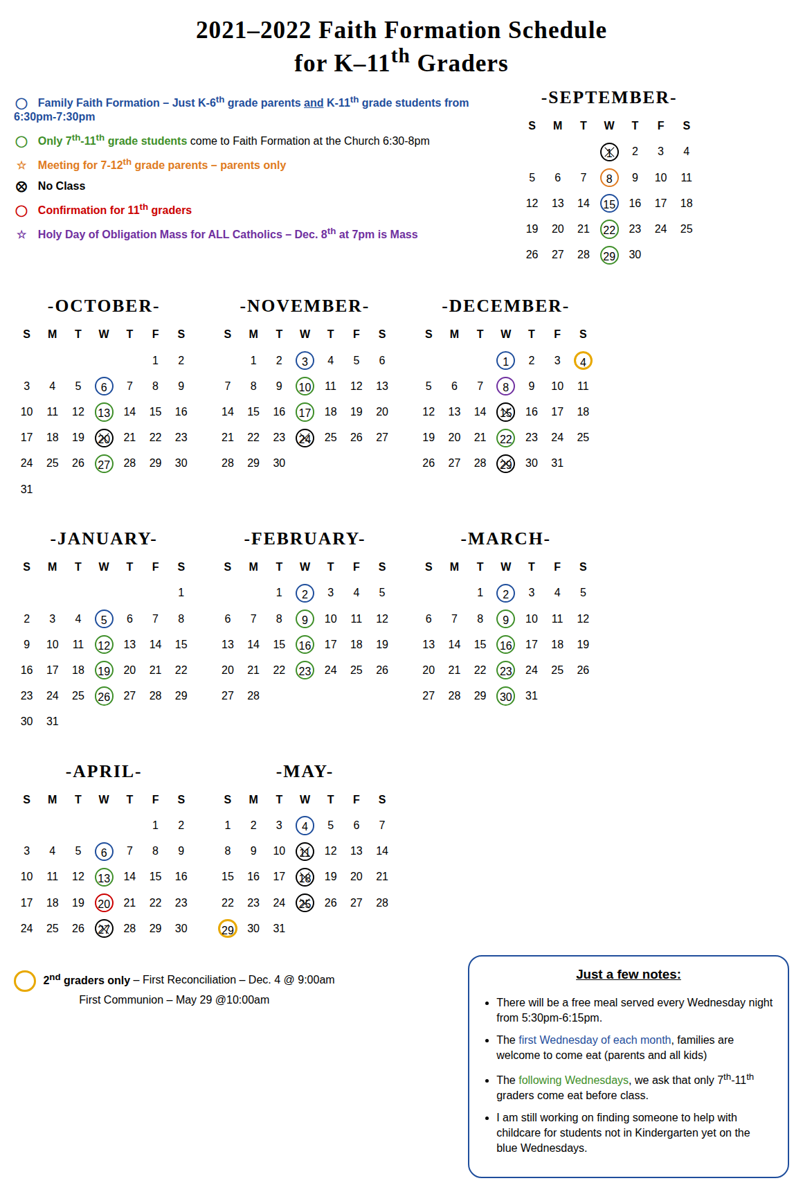2021–2022 Faith Formation Schedule
for K–11th Graders
◯ Family Faith Formation – Just K-6th grade parents and K-11th grade students from 6:30pm-7:30pm
◯ Only 7th-11th grade students come to Faith Formation at the Church 6:30-8pm
☆ Meeting for 7-12th grade parents – parents only
⨂ No Class
◯ Confirmation for 11th graders
☆ Holy Day of Obligation Mass for ALL Catholics – Dec. 8th at 7pm is Mass
-SEPTEMBER-
| S | M | T | W | T | F | S |
| --- | --- | --- | --- | --- | --- | --- |
| | | | 1 | 2 | 3 | 4 |
| 5 | 6 | 7 | 8 | 9 | 10 | 11 |
| 12 | 13 | 14 | 15 | 16 | 17 | 18 |
| 19 | 20 | 21 | 22 | 23 | 24 | 25 |
| 26 | 27 | 28 | 29 | 30 | | |
-OCTOBER-
| S | M | T | W | T | F | S |
| --- | --- | --- | --- | --- | --- | --- |
| | | | | | 1 | 2 |
| 3 | 4 | 5 | 6 | 7 | 8 | 9 |
| 10 | 11 | 12 | 13 | 14 | 15 | 16 |
| 17 | 18 | 19 | 20 | 21 | 22 | 23 |
| 24 | 25 | 26 | 27 | 28 | 29 | 30 |
| 31 | | | | | | |
-NOVEMBER-
| S | M | T | W | T | F | S |
| --- | --- | --- | --- | --- | --- | --- |
| | 1 | 2 | 3 | 4 | 5 | 6 |
| 7 | 8 | 9 | 10 | 11 | 12 | 13 |
| 14 | 15 | 16 | 17 | 18 | 19 | 20 |
| 21 | 22 | 23 | 24 | 25 | 26 | 27 |
| 28 | 29 | 30 | | | | |
-DECEMBER-
| S | M | T | W | T | F | S |
| --- | --- | --- | --- | --- | --- | --- |
| | | | 1 | 2 | 3 | 4 |
| 5 | 6 | 7 | 8 | 9 | 10 | 11 |
| 12 | 13 | 14 | 15 | 16 | 17 | 18 |
| 19 | 20 | 21 | 22 | 23 | 24 | 25 |
| 26 | 27 | 28 | 29 | 30 | 31 | |
-JANUARY-
| S | M | T | W | T | F | S |
| --- | --- | --- | --- | --- | --- | --- |
| | | | | | | 1 |
| 2 | 3 | 4 | 5 | 6 | 7 | 8 |
| 9 | 10 | 11 | 12 | 13 | 14 | 15 |
| 16 | 17 | 18 | 19 | 20 | 21 | 22 |
| 23 | 24 | 25 | 26 | 27 | 28 | 29 |
| 30 | 31 | | | | | |
-FEBRUARY-
| S | M | T | W | T | F | S |
| --- | --- | --- | --- | --- | --- | --- |
| | | 1 | 2 | 3 | 4 | 5 |
| 6 | 7 | 8 | 9 | 10 | 11 | 12 |
| 13 | 14 | 15 | 16 | 17 | 18 | 19 |
| 20 | 21 | 22 | 23 | 24 | 25 | 26 |
| 27 | 28 | | | | | |
-MARCH-
| S | M | T | W | T | F | S |
| --- | --- | --- | --- | --- | --- | --- |
| | | 1 | 2 | 3 | 4 | 5 |
| 6 | 7 | 8 | 9 | 10 | 11 | 12 |
| 13 | 14 | 15 | 16 | 17 | 18 | 19 |
| 20 | 21 | 22 | 23 | 24 | 25 | 26 |
| 27 | 28 | 29 | 30 | 31 | | |
-APRIL-
| S | M | T | W | T | F | S |
| --- | --- | --- | --- | --- | --- | --- |
| | | | | | 1 | 2 |
| 3 | 4 | 5 | 6 | 7 | 8 | 9 |
| 10 | 11 | 12 | 13 | 14 | 15 | 16 |
| 17 | 18 | 19 | 20 | 21 | 22 | 23 |
| 24 | 25 | 26 | 27 | 28 | 29 | 30 |
-MAY-
| S | M | T | W | T | F | S |
| --- | --- | --- | --- | --- | --- | --- |
| 1 | 2 | 3 | 4 | 5 | 6 | 7 |
| 8 | 9 | 10 | 11 | 12 | 13 | 14 |
| 15 | 16 | 17 | 18 | 19 | 20 | 21 |
| 22 | 23 | 24 | 25 | 26 | 27 | 28 |
| 29 | 30 | 31 | | | | |
2nd graders only – First Reconciliation – Dec. 4 @ 9:00am
First Communion – May 29 @10:00am
Just a few notes:
There will be a free meal served every Wednesday night from 5:30pm-6:15pm.
The first Wednesday of each month, families are welcome to come eat (parents and all kids)
The following Wednesdays, we ask that only 7th-11th graders come eat before class.
I am still working on finding someone to help with childcare for students not in Kindergarten yet on the blue Wednesdays.